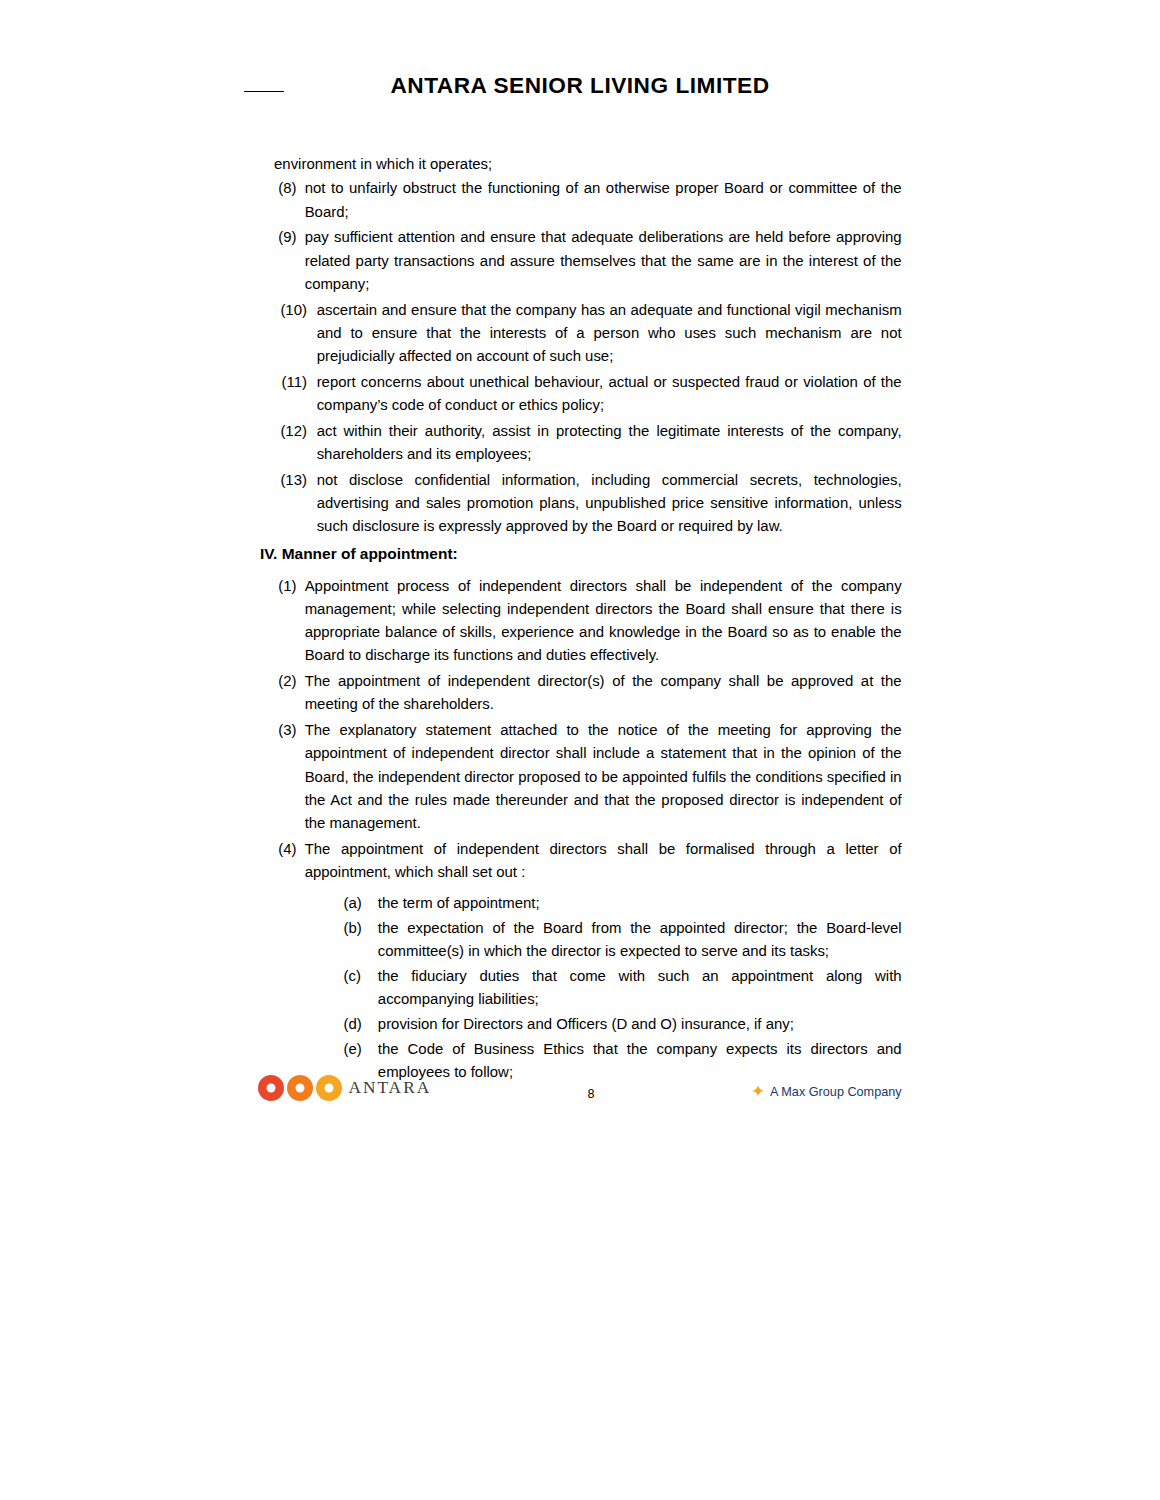ANTARA SENIOR LIVING LIMITED
environment in which it operates;
(8) not to unfairly obstruct the functioning of an otherwise proper Board or committee of the Board;
(9) pay sufficient attention and ensure that adequate deliberations are held before approving related party transactions and assure themselves that the same are in the interest of the company;
(10) ascertain and ensure that the company has an adequate and functional vigil mechanism and to ensure that the interests of a person who uses such mechanism are not prejudicially affected on account of such use;
(11) report concerns about unethical behaviour, actual or suspected fraud or violation of the company’s code of conduct or ethics policy;
(12) act within their authority, assist in protecting the legitimate interests of the company, shareholders and its employees;
(13) not disclose confidential information, including commercial secrets, technologies, advertising and sales promotion plans, unpublished price sensitive information, unless such disclosure is expressly approved by the Board or required by law.
IV. Manner of appointment:
(1) Appointment process of independent directors shall be independent of the company management; while selecting independent directors the Board shall ensure that there is appropriate balance of skills, experience and knowledge in the Board so as to enable the Board to discharge its functions and duties effectively.
(2) The appointment of independent director(s) of the company shall be approved at the meeting of the shareholders.
(3) The explanatory statement attached to the notice of the meeting for approving the appointment of independent director shall include a statement that in the opinion of the Board, the independent director proposed to be appointed fulfils the conditions specified in the Act and the rules made thereunder and that the proposed director is independent of the management.
(4) The appointment of independent directors shall be formalised through a letter of appointment, which shall set out :
(a) the term of appointment;
(b) the expectation of the Board from the appointed director; the Board-level committee(s) in which the director is expected to serve and its tasks;
(c) the fiduciary duties that come with such an appointment along with accompanying liabilities;
(d) provision for Directors and Officers (D and O) insurance, if any;
(e) the Code of Business Ethics that the company expects its directors and employees to follow;
ANTARA
8
✦ A Max Group Company